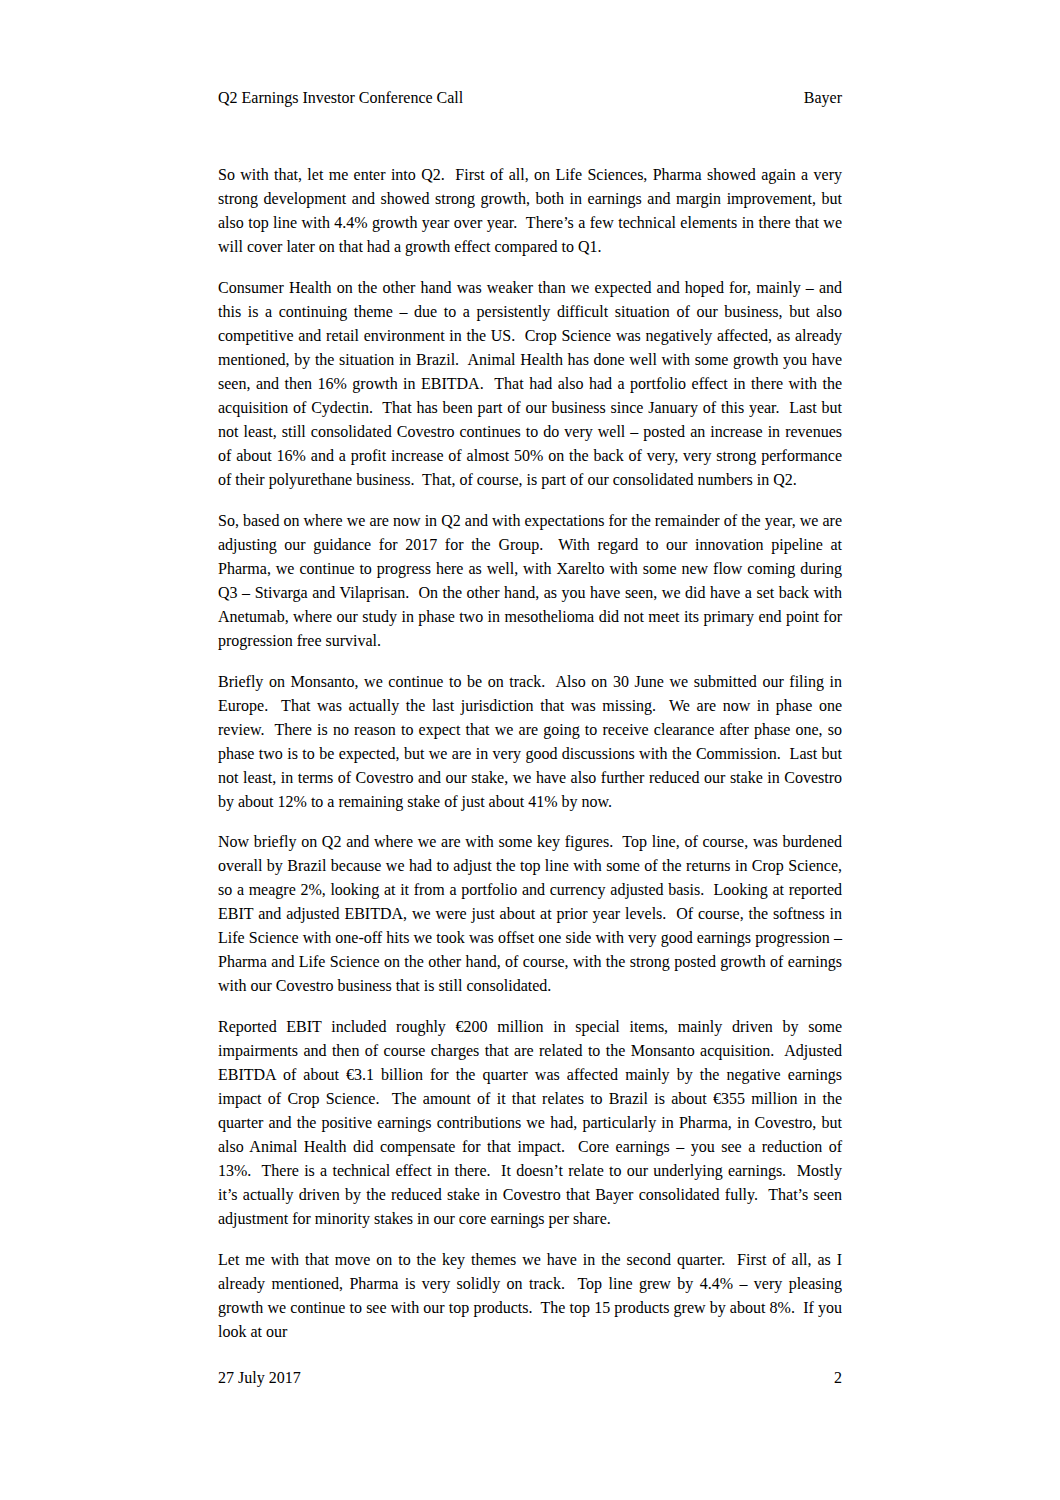Q2 Earnings Investor Conference Call
Bayer
So with that, let me enter into Q2. First of all, on Life Sciences, Pharma showed again a very strong development and showed strong growth, both in earnings and margin improvement, but also top line with 4.4% growth year over year. There’s a few technical elements in there that we will cover later on that had a growth effect compared to Q1.
Consumer Health on the other hand was weaker than we expected and hoped for, mainly – and this is a continuing theme – due to a persistently difficult situation of our business, but also competitive and retail environment in the US. Crop Science was negatively affected, as already mentioned, by the situation in Brazil. Animal Health has done well with some growth you have seen, and then 16% growth in EBITDA. That had also had a portfolio effect in there with the acquisition of Cydectin. That has been part of our business since January of this year. Last but not least, still consolidated Covestro continues to do very well – posted an increase in revenues of about 16% and a profit increase of almost 50% on the back of very, very strong performance of their polyurethane business. That, of course, is part of our consolidated numbers in Q2.
So, based on where we are now in Q2 and with expectations for the remainder of the year, we are adjusting our guidance for 2017 for the Group. With regard to our innovation pipeline at Pharma, we continue to progress here as well, with Xarelto with some new flow coming during Q3 – Stivarga and Vilaprisan. On the other hand, as you have seen, we did have a set back with Anetumab, where our study in phase two in mesothelioma did not meet its primary end point for progression free survival.
Briefly on Monsanto, we continue to be on track. Also on 30 June we submitted our filing in Europe. That was actually the last jurisdiction that was missing. We are now in phase one review. There is no reason to expect that we are going to receive clearance after phase one, so phase two is to be expected, but we are in very good discussions with the Commission. Last but not least, in terms of Covestro and our stake, we have also further reduced our stake in Covestro by about 12% to a remaining stake of just about 41% by now.
Now briefly on Q2 and where we are with some key figures. Top line, of course, was burdened overall by Brazil because we had to adjust the top line with some of the returns in Crop Science, so a meagre 2%, looking at it from a portfolio and currency adjusted basis. Looking at reported EBIT and adjusted EBITDA, we were just about at prior year levels. Of course, the softness in Life Science with one-off hits we took was offset one side with very good earnings progression – Pharma and Life Science on the other hand, of course, with the strong posted growth of earnings with our Covestro business that is still consolidated.
Reported EBIT included roughly €200 million in special items, mainly driven by some impairments and then of course charges that are related to the Monsanto acquisition. Adjusted EBITDA of about €3.1 billion for the quarter was affected mainly by the negative earnings impact of Crop Science. The amount of it that relates to Brazil is about €355 million in the quarter and the positive earnings contributions we had, particularly in Pharma, in Covestro, but also Animal Health did compensate for that impact. Core earnings – you see a reduction of 13%. There is a technical effect in there. It doesn’t relate to our underlying earnings. Mostly it’s actually driven by the reduced stake in Covestro that Bayer consolidated fully. That’s seen adjustment for minority stakes in our core earnings per share.
Let me with that move on to the key themes we have in the second quarter. First of all, as I already mentioned, Pharma is very solidly on track. Top line grew by 4.4% – very pleasing growth we continue to see with our top products. The top 15 products grew by about 8%. If you look at our
27 July 2017
2